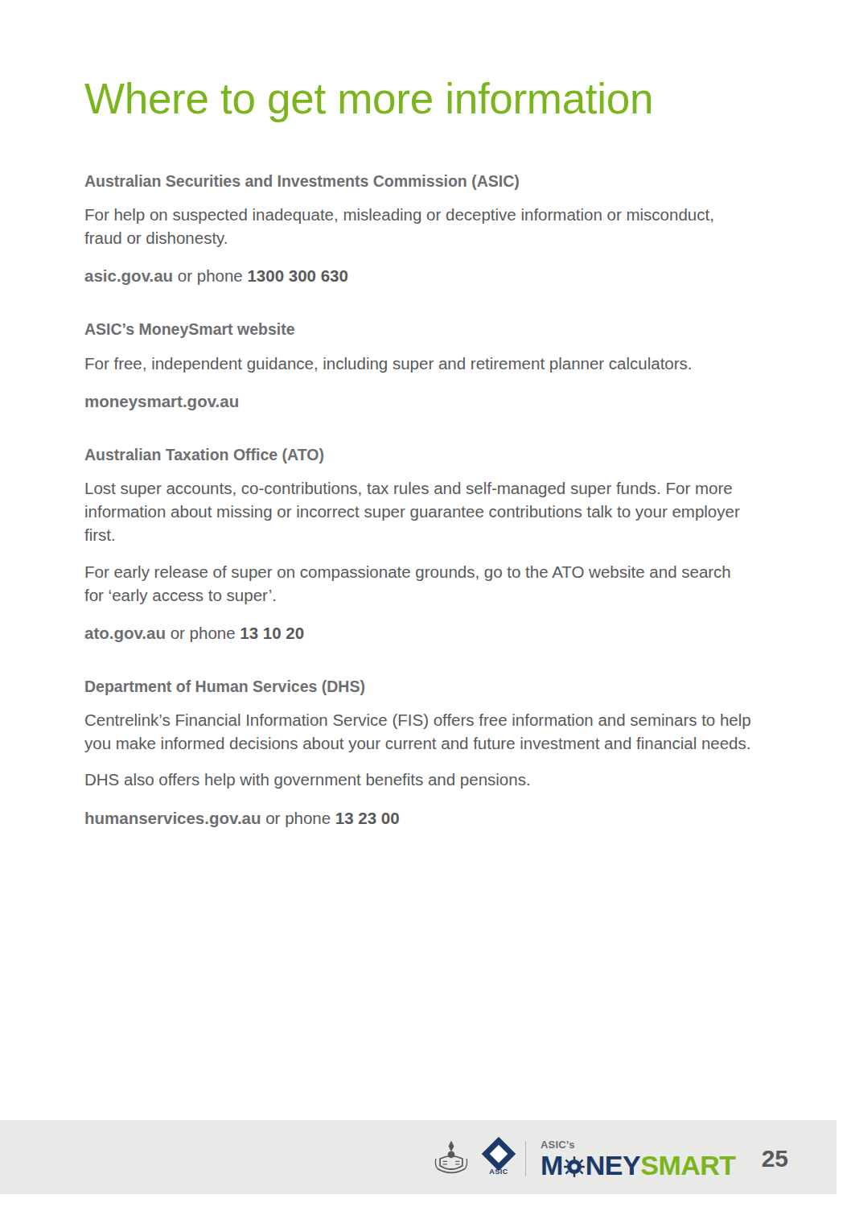Where to get more information
Australian Securities and Investments Commission (ASIC)
For help on suspected inadequate, misleading or deceptive information or misconduct, fraud or dishonesty.
asic.gov.au or phone 1300 300 630
ASIC’s MoneySmart website
For free, independent guidance, including super and retirement planner calculators.
moneysmart.gov.au
Australian Taxation Office (ATO)
Lost super accounts, co-contributions, tax rules and self-managed super funds. For more information about missing or incorrect super guarantee contributions talk to your employer first.
For early release of super on compassionate grounds, go to the ATO website and search for ‘early access to super’.
ato.gov.au or phone 13 10 20
Department of Human Services (DHS)
Centrelink’s Financial Information Service (FIS) offers free information and seminars to help you make informed decisions about your current and future investment and financial needs.
DHS also offers help with government benefits and pensions.
humanservices.gov.au or phone 13 23 00
ASIC
ASIC’s M NEY SMART
25